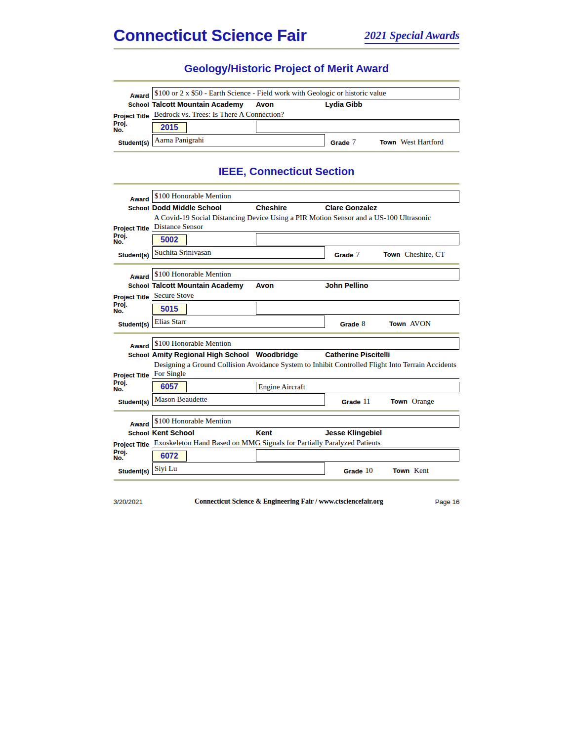Connecticut Science Fair
2021 Special Awards
Geology/Historic Project of Merit Award
| Award | $100 or 2 x $50 - Earth Science - Field work with Geologic or historic value |
| School | Talcott Mountain Academy | Avon | Lydia Gibb |
| Project Title | Bedrock vs. Trees: Is There A Connection? |
| Proj. No. | 2015 | |
| Student(s) | Aarna Panigrahi | Grade | 7 | Town West Hartford |
IEEE, Connecticut Section
| Award | $100 Honorable Mention |
| School | Dodd Middle School | Cheshire | Clare Gonzalez |
| Project Title | A Covid-19 Social Distancing Device Using a PIR Motion Sensor and a US-100 Ultrasonic Distance Sensor |
| Proj. No. | 5002 | |
| Student(s) | Suchita Srinivasan | Grade | 7 | Town Cheshire, CT |
| Award | $100 Honorable Mention |
| School | Talcott Mountain Academy | Avon | John Pellino |
| Project Title | Secure Stove |
| Proj. No. | 5015 | |
| Student(s) | Elias Starr | Grade | 8 | Town AVON |
| Award | $100 Honorable Mention |
| School | Amity Regional High School | Woodbridge | Catherine Piscitelli |
| Project Title | Designing a Ground Collision Avoidance System to Inhibit Controlled Flight Into Terrain Accidents For Single |
| Proj. No. | 6057 | Engine Aircraft |
| Student(s) | Mason Beaudette | Grade | 11 | Town Orange |
| Award | $100 Honorable Mention |
| School | Kent School | Kent | Jesse Klingebiel |
| Project Title | Exoskeleton Hand Based on MMG Signals for Partially Paralyzed Patients |
| Proj. No. | 6072 | |
| Student(s) | Siyi Lu | Grade | 10 | Town Kent |
3/20/2021
Connecticut Science & Engineering Fair / www.ctsciencefair.org
Page 16